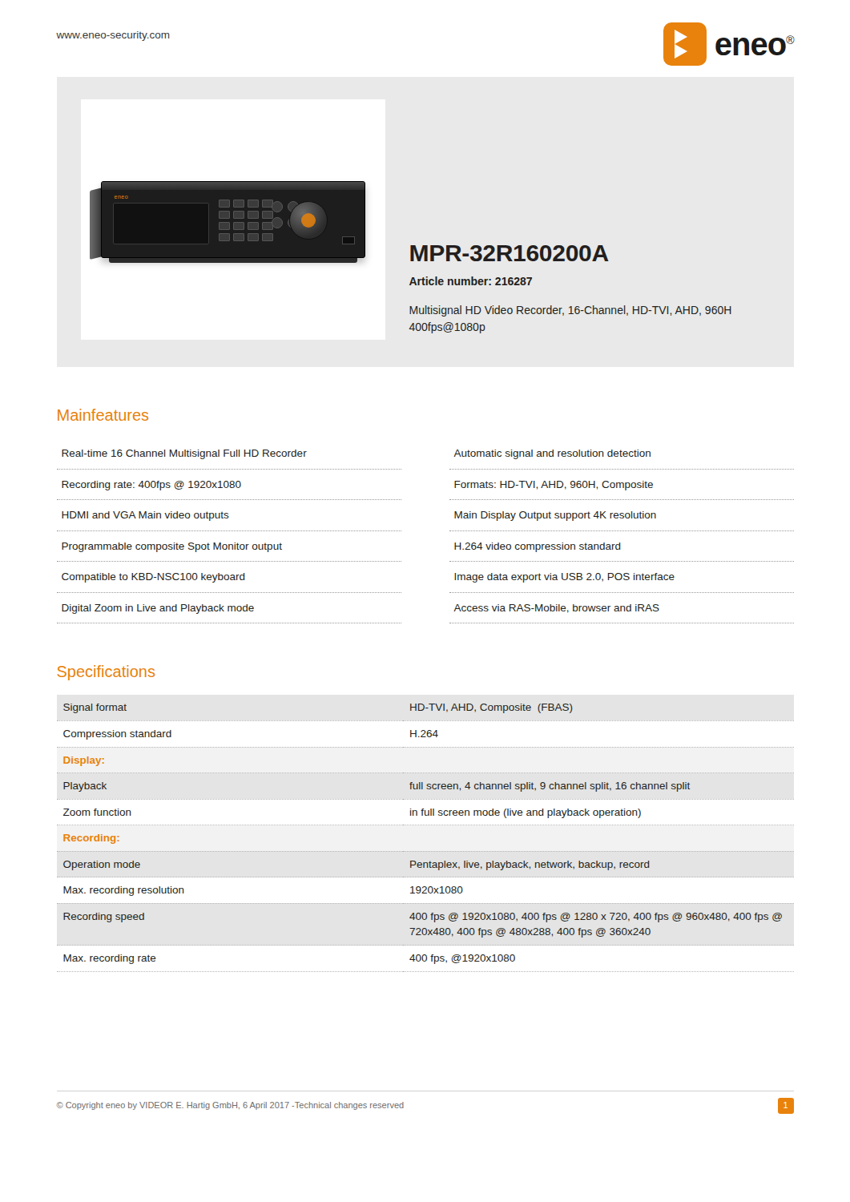www.eneo-security.com
eneo®
eneo
MPR-32R160200A
Article number: 216287
Multisignal HD Video Recorder, 16-Channel, HD-TVI, AHD, 960H 400fps@1080p
Mainfeatures
Real-time 16 Channel Multisignal Full HD Recorder
Automatic signal and resolution detection
Recording rate: 400fps @ 1920x1080
Formats: HD-TVI, AHD, 960H, Composite
HDMI and VGA Main video outputs
Main Display Output support 4K resolution
Programmable composite Spot Monitor output
H.264 video compression standard
Compatible to KBD-NSC100 keyboard
Image data export via USB 2.0, POS interface
Digital Zoom in Live and Playback mode
Access via RAS-Mobile, browser and iRAS
Specifications
| Signal format | HD-TVI, AHD, Composite (FBAS) |
| Compression standard | H.264 |
| Display: |
| Playback | full screen, 4 channel split, 9 channel split, 16 channel split |
| Zoom function | in full screen mode (live and playback operation) |
| Recording: |
| Operation mode | Pentaplex, live, playback, network, backup, record |
| Max. recording resolution | 1920x1080 |
| Recording speed | 400 fps @ 1920x1080, 400 fps @ 1280 x 720, 400 fps @ 960x480, 400 fps @ 720x480, 400 fps @ 480x288, 400 fps @ 360x240 |
| Max. recording rate | 400 fps, @1920x1080 |
© Copyright eneo by VIDEOR E. Hartig GmbH, 6 April 2017 -Technical changes reserved 1